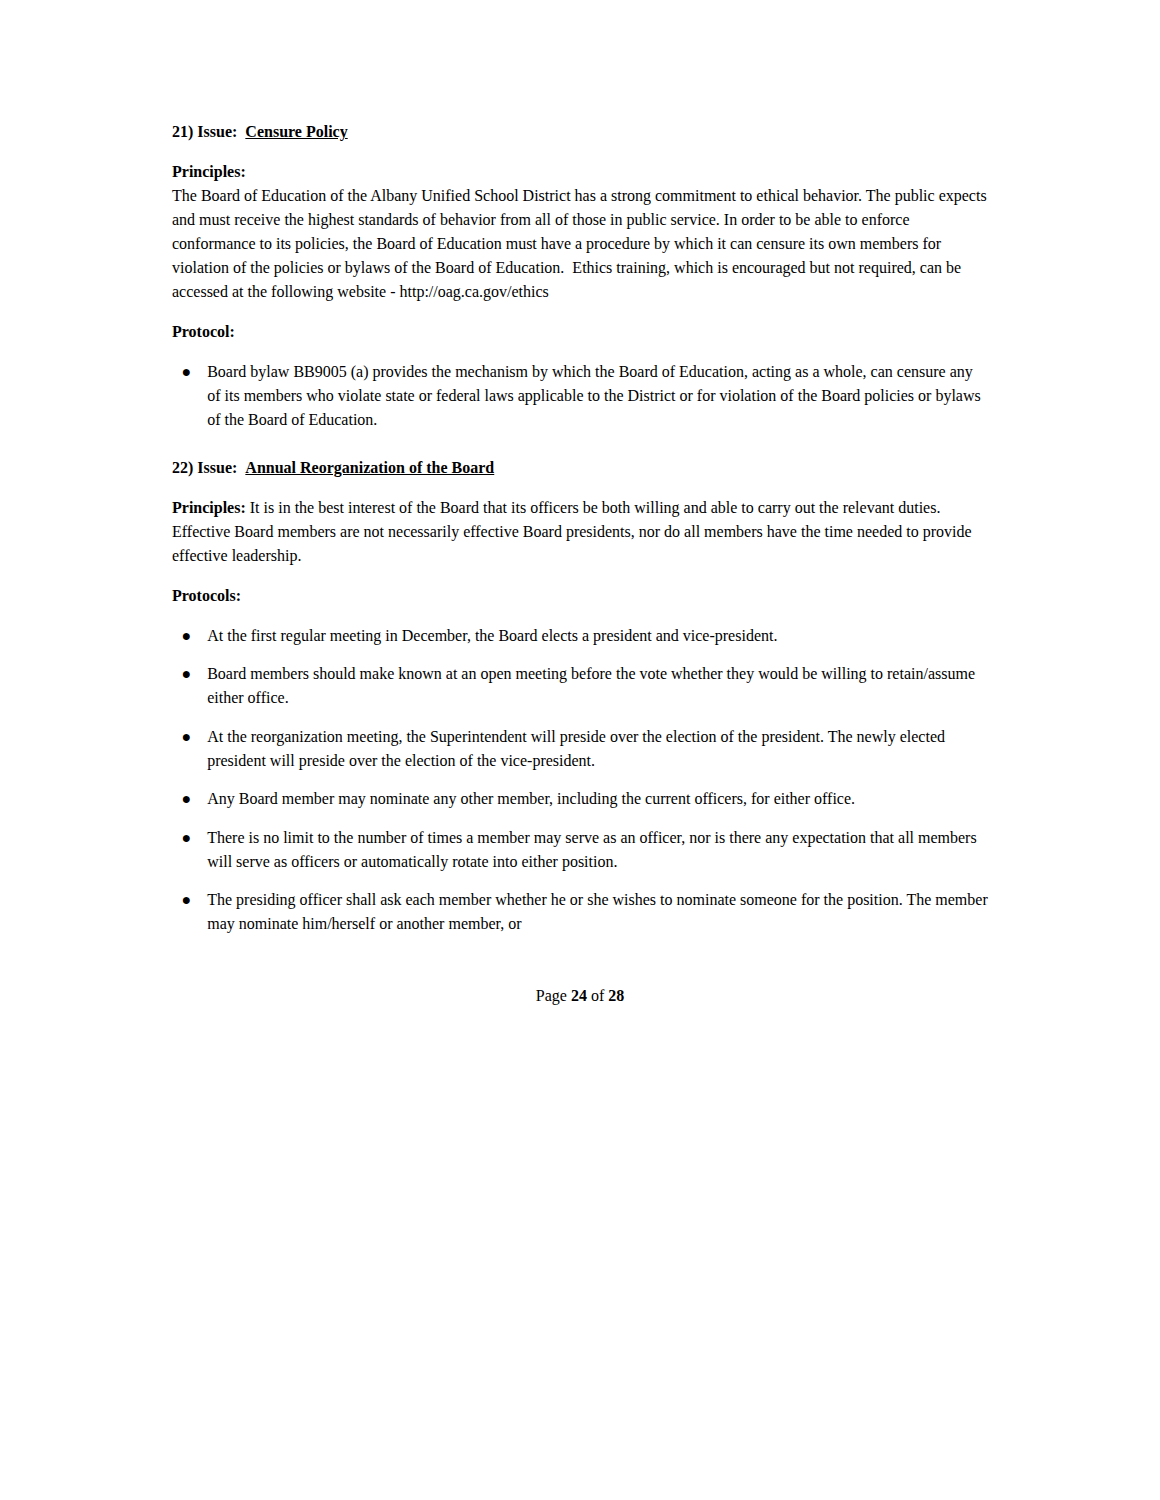21) Issue: Censure Policy
Principles:
The Board of Education of the Albany Unified School District has a strong commitment to ethical behavior. The public expects and must receive the highest standards of behavior from all of those in public service. In order to be able to enforce conformance to its policies, the Board of Education must have a procedure by which it can censure its own members for violation of the policies or bylaws of the Board of Education. Ethics training, which is encouraged but not required, can be accessed at the following website - http://oag.ca.gov/ethics
Protocol:
Board bylaw BB9005 (a) provides the mechanism by which the Board of Education, acting as a whole, can censure any of its members who violate state or federal laws applicable to the District or for violation of the Board policies or bylaws of the Board of Education.
22) Issue: Annual Reorganization of the Board
Principles: It is in the best interest of the Board that its officers be both willing and able to carry out the relevant duties. Effective Board members are not necessarily effective Board presidents, nor do all members have the time needed to provide effective leadership.
Protocols:
At the first regular meeting in December, the Board elects a president and vice-president.
Board members should make known at an open meeting before the vote whether they would be willing to retain/assume either office.
At the reorganization meeting, the Superintendent will preside over the election of the president. The newly elected president will preside over the election of the vice-president.
Any Board member may nominate any other member, including the current officers, for either office.
There is no limit to the number of times a member may serve as an officer, nor is there any expectation that all members will serve as officers or automatically rotate into either position.
The presiding officer shall ask each member whether he or she wishes to nominate someone for the position. The member may nominate him/herself or another member, or
Page 24 of 28